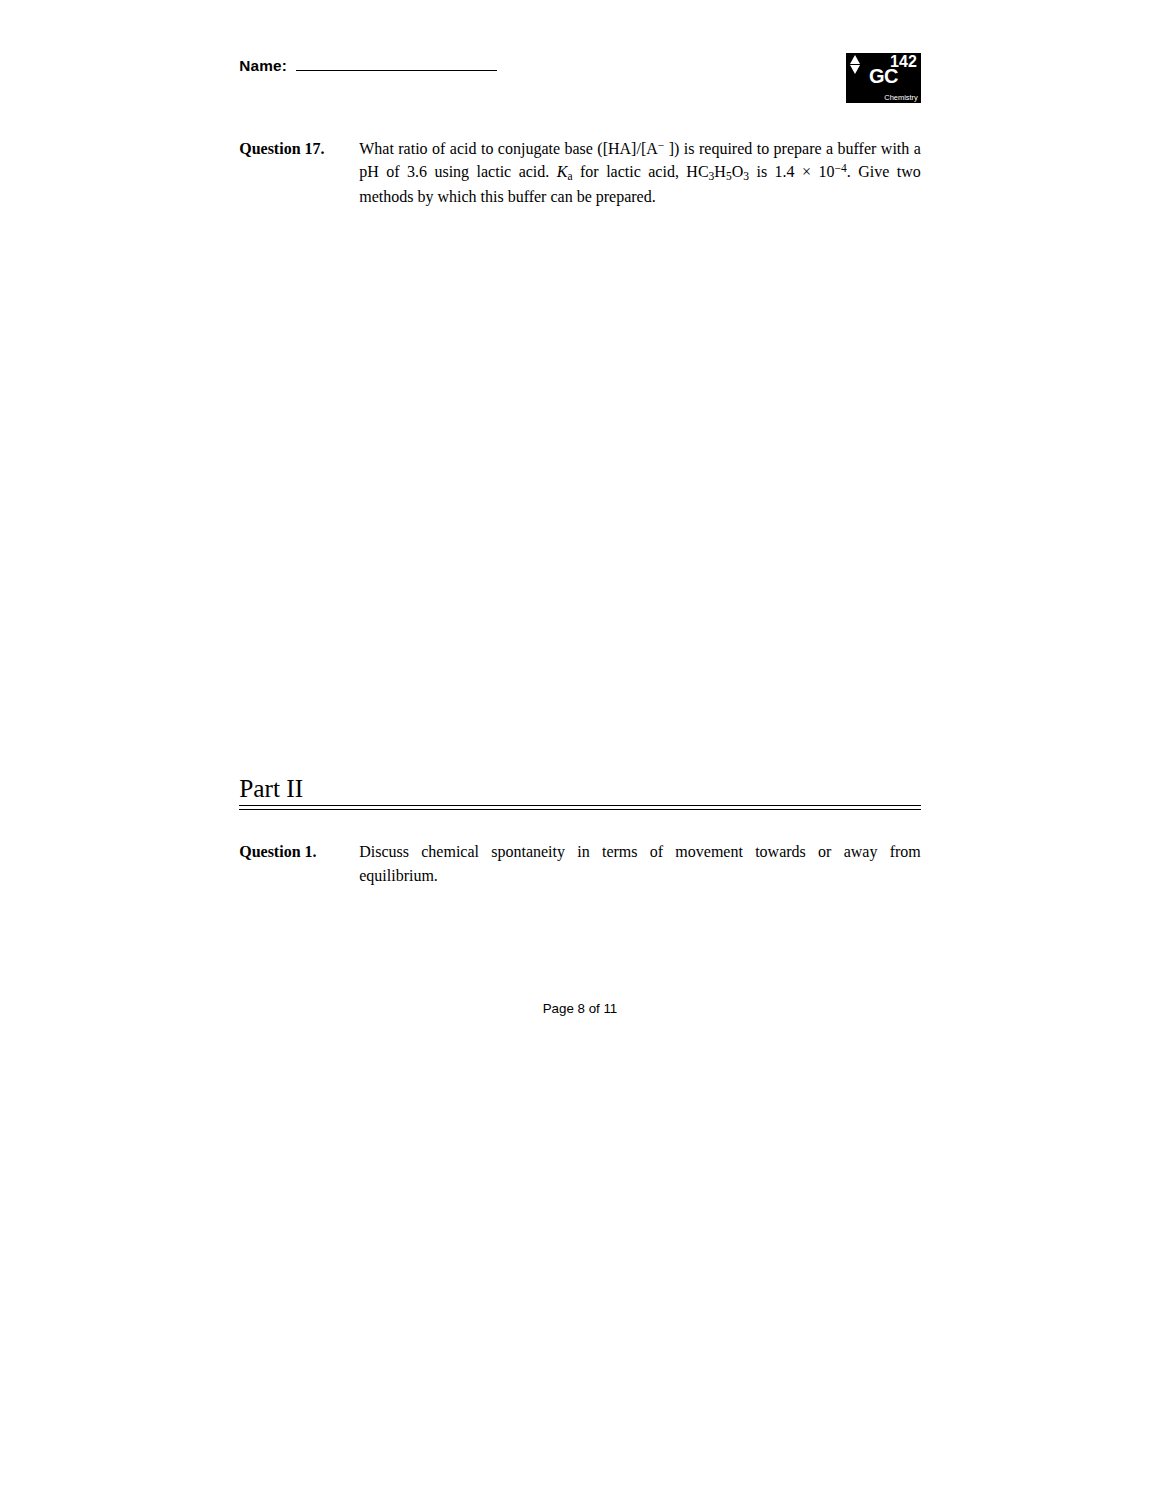Name:
142 GC Chemistry
Question 17.
What ratio of acid to conjugate base ([HA]/[A− ]) is required to prepare a buffer with a pH of 3.6 using lactic acid. Ka for lactic acid, HC3H5O3 is 1.4 × 10−4. Give two methods by which this buffer can be prepared.
Part II
Question 1.
Discuss chemical spontaneity in terms of movement towards or away from equilibrium.
Page 8 of 11